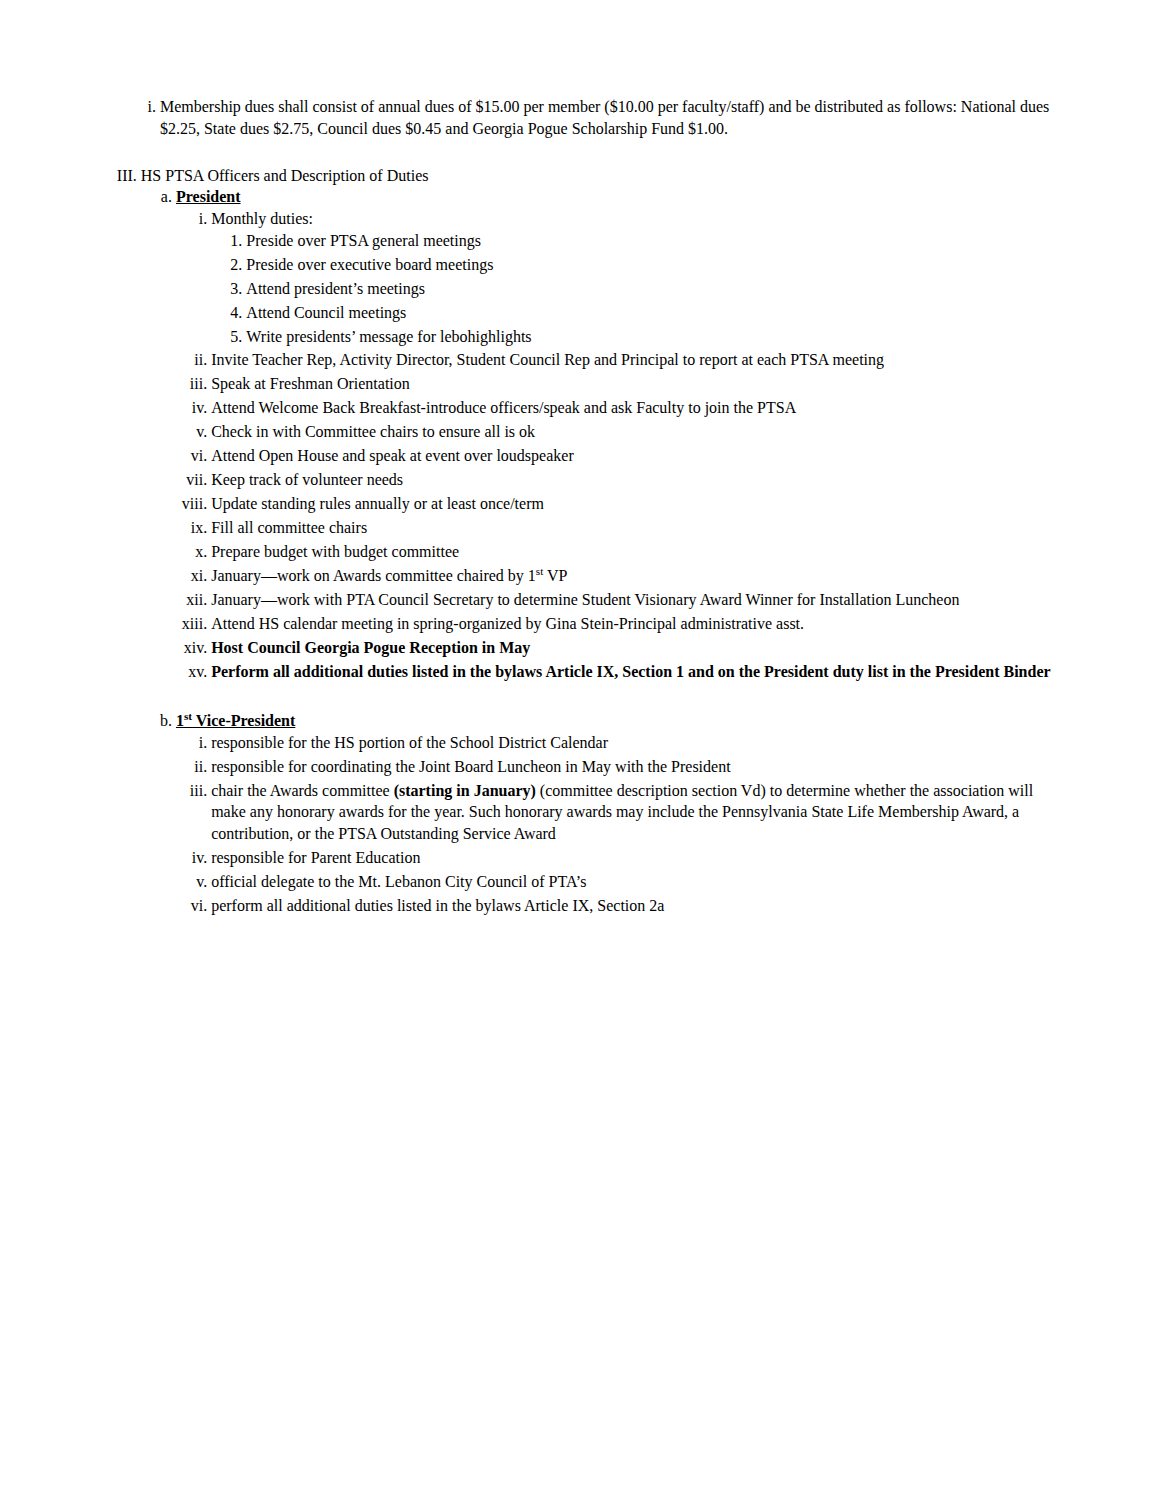Membership dues shall consist of annual dues of $15.00 per member ($10.00 per faculty/staff) and be distributed as follows: National dues $2.25, State dues $2.75, Council dues $0.45 and Georgia Pogue Scholarship Fund $1.00.
HS PTSA Officers and Description of Duties
President
Monthly duties:
Preside over PTSA general meetings
Preside over executive board meetings
Attend president’s meetings
Attend Council meetings
Write presidents’ message for lebohighlights
Invite Teacher Rep, Activity Director, Student Council Rep and Principal to report at each PTSA meeting
Speak at Freshman Orientation
Attend Welcome Back Breakfast-introduce officers/speak and ask Faculty to join the PTSA
Check in with Committee chairs to ensure all is ok
Attend Open House and speak at event over loudspeaker
Keep track of volunteer needs
Update standing rules annually or at least once/term
Fill all committee chairs
Prepare budget with budget committee
January—work on Awards committee chaired by 1st VP
January—work with PTA Council Secretary to determine Student Visionary Award Winner for Installation Luncheon
Attend HS calendar meeting in spring-organized by Gina Stein-Principal administrative asst.
Host Council Georgia Pogue Reception in May
Perform all additional duties listed in the bylaws Article IX, Section 1 and on the President duty list in the President Binder
1st Vice-President
responsible for the HS portion of the School District Calendar
responsible for coordinating the Joint Board Luncheon in May with the President
chair the Awards committee (starting in January) (committee description section Vd) to determine whether the association will make any honorary awards for the year. Such honorary awards may include the Pennsylvania State Life Membership Award, a contribution, or the PTSA Outstanding Service Award
responsible for Parent Education
official delegate to the Mt. Lebanon City Council of PTA’s
perform all additional duties listed in the bylaws Article IX, Section 2a